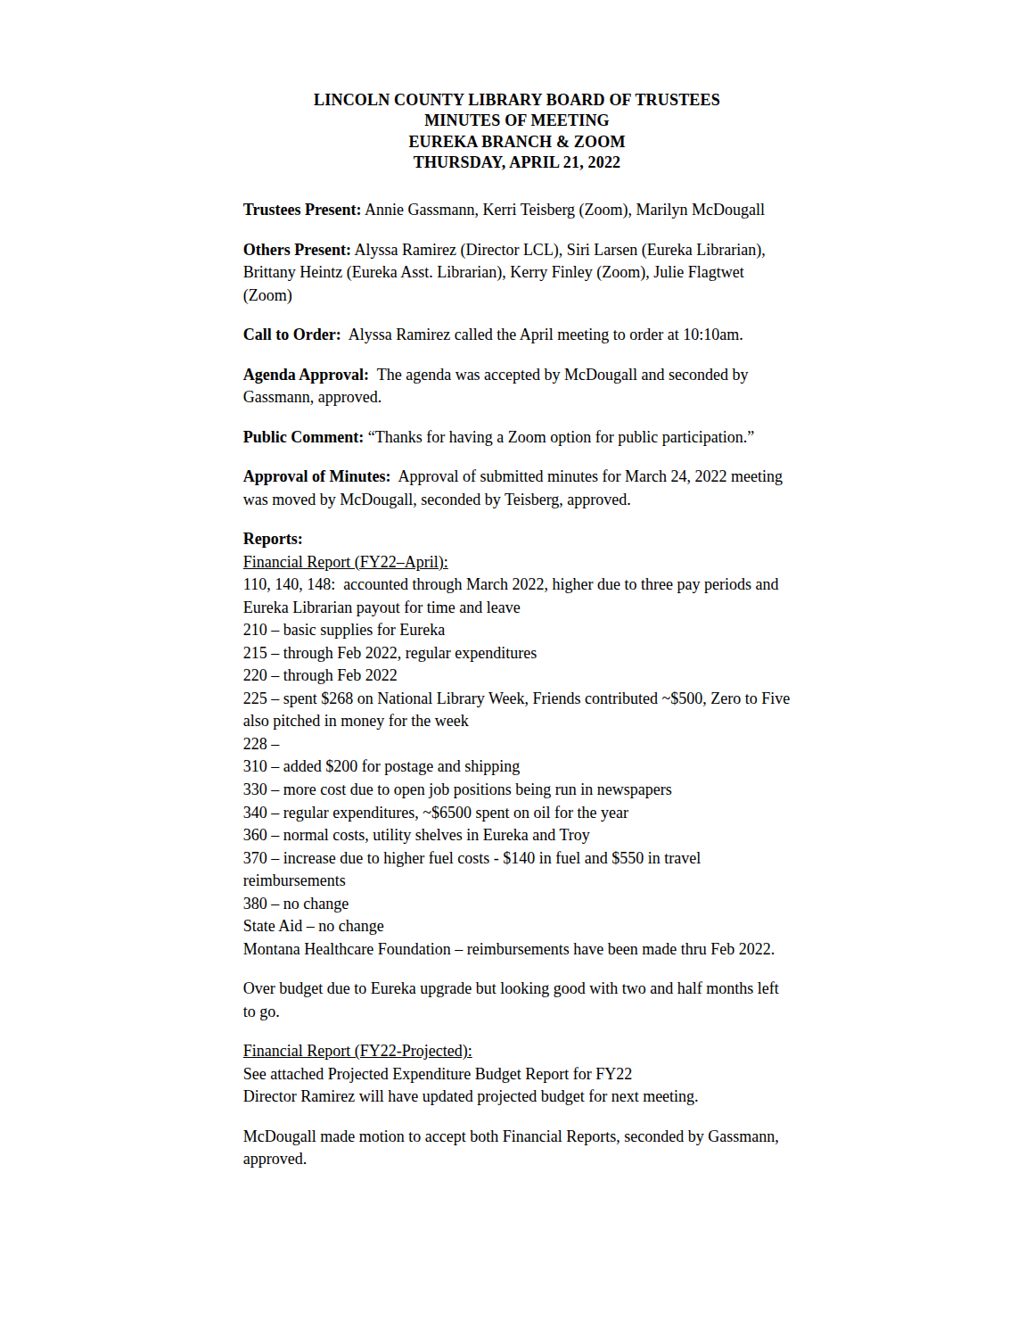LINCOLN COUNTY LIBRARY BOARD OF TRUSTEES
MINUTES OF MEETING
EUREKA BRANCH & ZOOM
THURSDAY, APRIL 21, 2022
Trustees Present: Annie Gassmann, Kerri Teisberg (Zoom), Marilyn McDougall
Others Present: Alyssa Ramirez (Director LCL), Siri Larsen (Eureka Librarian), Brittany Heintz (Eureka Asst. Librarian), Kerry Finley (Zoom), Julie Flagtwet (Zoom)
Call to Order: Alyssa Ramirez called the April meeting to order at 10:10am.
Agenda Approval: The agenda was accepted by McDougall and seconded by Gassmann, approved.
Public Comment: “Thanks for having a Zoom option for public participation.”
Approval of Minutes: Approval of submitted minutes for March 24, 2022 meeting was moved by McDougall, seconded by Teisberg, approved.
Reports:
Financial Report (FY22–April):
110, 140, 148: accounted through March 2022, higher due to three pay periods and Eureka Librarian payout for time and leave
210 – basic supplies for Eureka
215 – through Feb 2022, regular expenditures
220 – through Feb 2022
225 – spent $268 on National Library Week, Friends contributed ~$500, Zero to Five also pitched in money for the week
228 –
310 – added $200 for postage and shipping
330 – more cost due to open job positions being run in newspapers
340 – regular expenditures, ~$6500 spent on oil for the year
360 – normal costs, utility shelves in Eureka and Troy
370 – increase due to higher fuel costs - $140 in fuel and $550 in travel reimbursements
380 – no change
State Aid – no change
Montana Healthcare Foundation – reimbursements have been made thru Feb 2022.
Over budget due to Eureka upgrade but looking good with two and half months left to go.
Financial Report (FY22-Projected):
See attached Projected Expenditure Budget Report for FY22
Director Ramirez will have updated projected budget for next meeting.
McDougall made motion to accept both Financial Reports, seconded by Gassmann, approved.